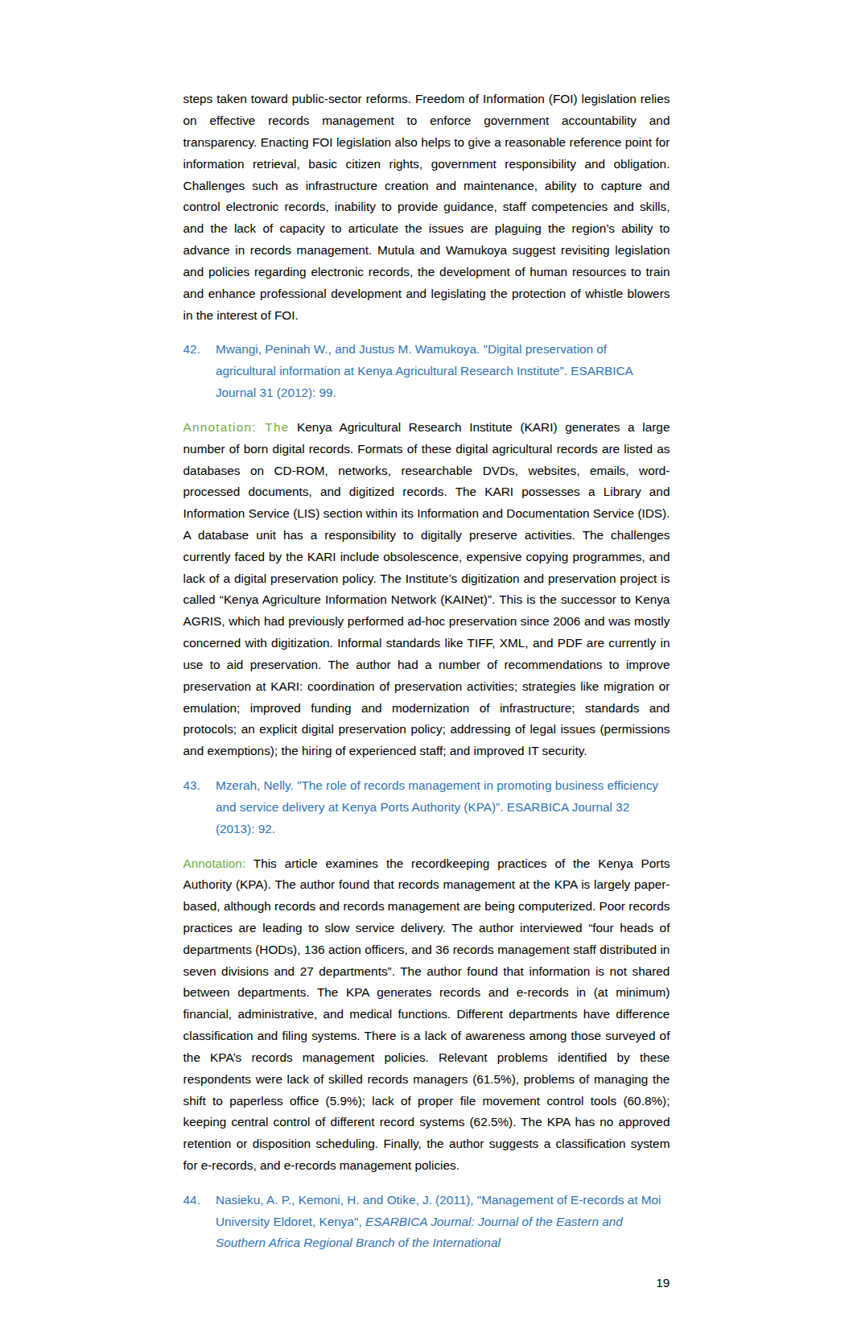steps taken toward public-sector reforms. Freedom of Information (FOI) legislation relies on effective records management to enforce government accountability and transparency. Enacting FOI legislation also helps to give a reasonable reference point for information retrieval, basic citizen rights, government responsibility and obligation. Challenges such as infrastructure creation and maintenance, ability to capture and control electronic records, inability to provide guidance, staff competencies and skills, and the lack of capacity to articulate the issues are plaguing the region’s ability to advance in records management. Mutula and Wamukoya suggest revisiting legislation and policies regarding electronic records, the development of human resources to train and enhance professional development and legislating the protection of whistle blowers in the interest of FOI.
42. Mwangi, Peninah W., and Justus M. Wamukoya. "Digital preservation of agricultural information at Kenya Agricultural Research Institute”. ESARBICA Journal 31 (2012): 99.
Annotation: The Kenya Agricultural Research Institute (KARI) generates a large number of born digital records. Formats of these digital agricultural records are listed as databases on CD-ROM, networks, researchable DVDs, websites, emails, word-processed documents, and digitized records. The KARI possesses a Library and Information Service (LIS) section within its Information and Documentation Service (IDS). A database unit has a responsibility to digitally preserve activities. The challenges currently faced by the KARI include obsolescence, expensive copying programmes, and lack of a digital preservation policy. The Institute’s digitization and preservation project is called “Kenya Agriculture Information Network (KAINet)”. This is the successor to Kenya AGRIS, which had previously performed ad-hoc preservation since 2006 and was mostly concerned with digitization. Informal standards like TIFF, XML, and PDF are currently in use to aid preservation. The author had a number of recommendations to improve preservation at KARI: coordination of preservation activities; strategies like migration or emulation; improved funding and modernization of infrastructure; standards and protocols; an explicit digital preservation policy; addressing of legal issues (permissions and exemptions); the hiring of experienced staff; and improved IT security.
43. Mzerah, Nelly. "The role of records management in promoting business efficiency and service delivery at Kenya Ports Authority (KPA)”. ESARBICA Journal 32 (2013): 92.
Annotation: This article examines the recordkeeping practices of the Kenya Ports Authority (KPA). The author found that records management at the KPA is largely paper-based, although records and records management are being computerized. Poor records practices are leading to slow service delivery. The author interviewed “four heads of departments (HODs), 136 action officers, and 36 records management staff distributed in seven divisions and 27 departments”. The author found that information is not shared between departments. The KPA generates records and e-records in (at minimum) financial, administrative, and medical functions. Different departments have difference classification and filing systems. There is a lack of awareness among those surveyed of the KPA’s records management policies. Relevant problems identified by these respondents were lack of skilled records managers (61.5%), problems of managing the shift to paperless office (5.9%); lack of proper file movement control tools (60.8%); keeping central control of different record systems (62.5%). The KPA has no approved retention or disposition scheduling. Finally, the author suggests a classification system for e-records, and e-records management policies.
44. Nasieku, A. P., Kemoni, H. and Otike, J. (2011), "Management of E-records at Moi University Eldoret, Kenya", ESARBICA Journal: Journal of the Eastern and Southern Africa Regional Branch of the International
19